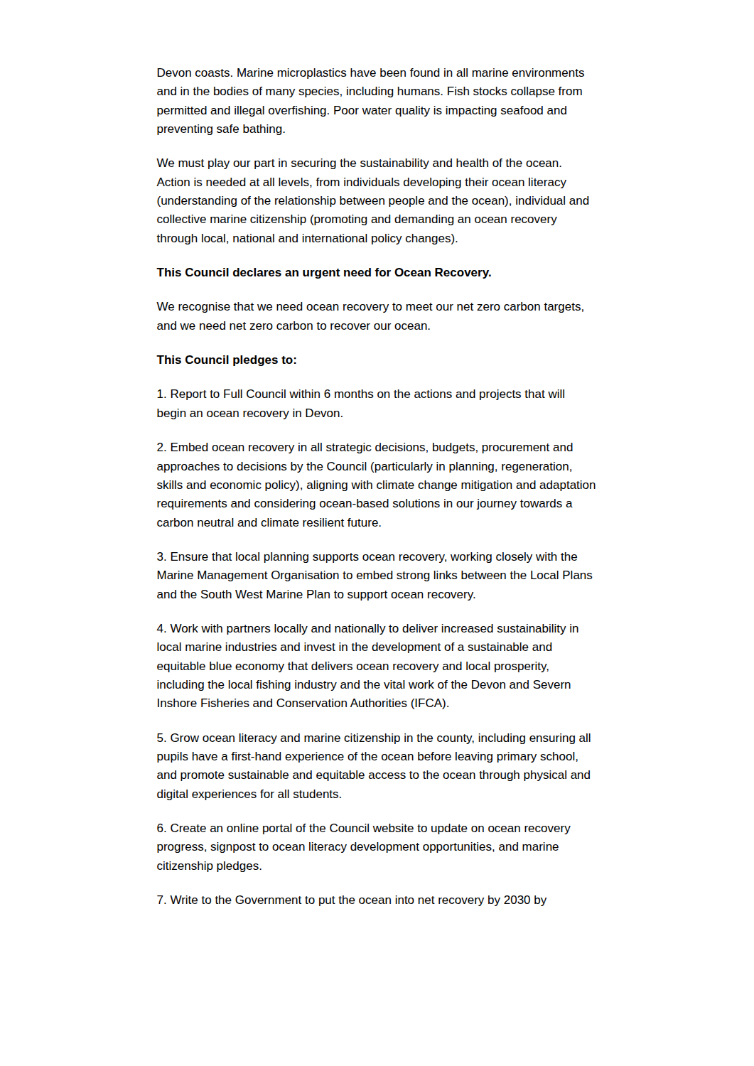Devon coasts. Marine microplastics have been found in all marine environments and in the bodies of many species, including humans. Fish stocks collapse from permitted and illegal overfishing. Poor water quality is impacting seafood and preventing safe bathing.
We must play our part in securing the sustainability and health of the ocean. Action is needed at all levels, from individuals developing their ocean literacy (understanding of the relationship between people and the ocean), individual and collective marine citizenship (promoting and demanding an ocean recovery through local, national and international policy changes).
This Council declares an urgent need for Ocean Recovery.
We recognise that we need ocean recovery to meet our net zero carbon targets, and we need net zero carbon to recover our ocean.
This Council pledges to:
1. Report to Full Council within 6 months on the actions and projects that will begin an ocean recovery in Devon.
2. Embed ocean recovery in all strategic decisions, budgets, procurement and approaches to decisions by the Council (particularly in planning, regeneration, skills and economic policy), aligning with climate change mitigation and adaptation requirements and considering ocean-based solutions in our journey towards a carbon neutral and climate resilient future.
3. Ensure that local planning supports ocean recovery, working closely with the Marine Management Organisation to embed strong links between the Local Plans and the South West Marine Plan to support ocean recovery.
4. Work with partners locally and nationally to deliver increased sustainability in local marine industries and invest in the development of a sustainable and equitable blue economy that delivers ocean recovery and local prosperity, including the local fishing industry and the vital work of the Devon and Severn Inshore Fisheries and Conservation Authorities (IFCA).
5. Grow ocean literacy and marine citizenship in the county, including ensuring all pupils have a first-hand experience of the ocean before leaving primary school, and promote sustainable and equitable access to the ocean through physical and digital experiences for all students.
6. Create an online portal of the Council website to update on ocean recovery progress, signpost to ocean literacy development opportunities, and marine citizenship pledges.
7. Write to the Government to put the ocean into net recovery by 2030 by